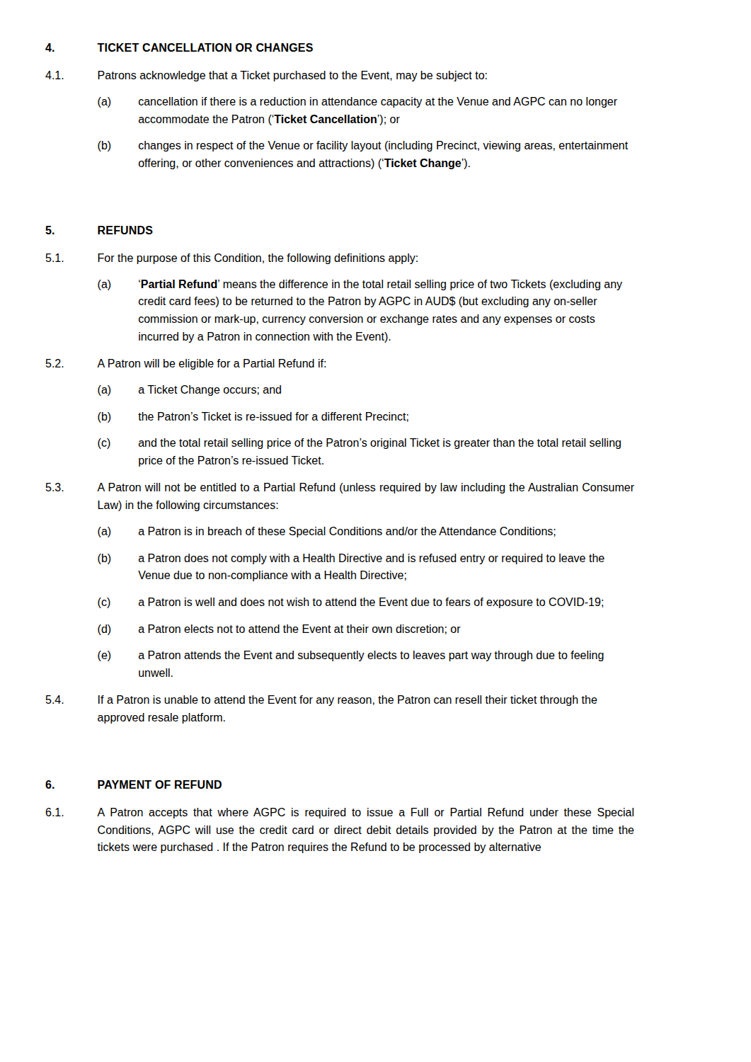4.
Ticket Cancellation or Changes
4.1.
Patrons acknowledge that a Ticket purchased to the Event, may be subject to:
(a) cancellation if there is a reduction in attendance capacity at the Venue and AGPC can no longer accommodate the Patron (‘Ticket Cancellation’); or
(b) changes in respect of the Venue or facility layout (including Precinct, viewing areas, entertainment offering, or other conveniences and attractions) (‘Ticket Change’).
5.
Refunds
5.1.
For the purpose of this Condition, the following definitions apply:
(a) ‘Partial Refund’ means the difference in the total retail selling price of two Tickets (excluding any credit card fees) to be returned to the Patron by AGPC in AUD$ (but excluding any on-seller commission or mark-up, currency conversion or exchange rates and any expenses or costs incurred by a Patron in connection with the Event).
5.2.
A Patron will be eligible for a Partial Refund if:
(a) a Ticket Change occurs; and
(b) the Patron’s Ticket is re-issued for a different Precinct;
(c) and the total retail selling price of the Patron’s original Ticket is greater than the total retail selling price of the Patron’s re-issued Ticket.
5.3.
A Patron will not be entitled to a Partial Refund (unless required by law including the Australian Consumer Law) in the following circumstances:
(a) a Patron is in breach of these Special Conditions and/or the Attendance Conditions;
(b) a Patron does not comply with a Health Directive and is refused entry or required to leave the Venue due to non-compliance with a Health Directive;
(c) a Patron is well and does not wish to attend the Event due to fears of exposure to COVID-19;
(d) a Patron elects not to attend the Event at their own discretion; or
(e) a Patron attends the Event and subsequently elects to leaves part way through due to feeling unwell.
5.4.
If a Patron is unable to attend the Event for any reason, the Patron can resell their ticket through the approved resale platform.
6.
Payment of Refund
6.1.
A Patron accepts that where AGPC is required to issue a Full or Partial Refund under these Special Conditions, AGPC will use the credit card or direct debit details provided by the Patron at the time the tickets were purchased . If the Patron requires the Refund to be processed by alternative